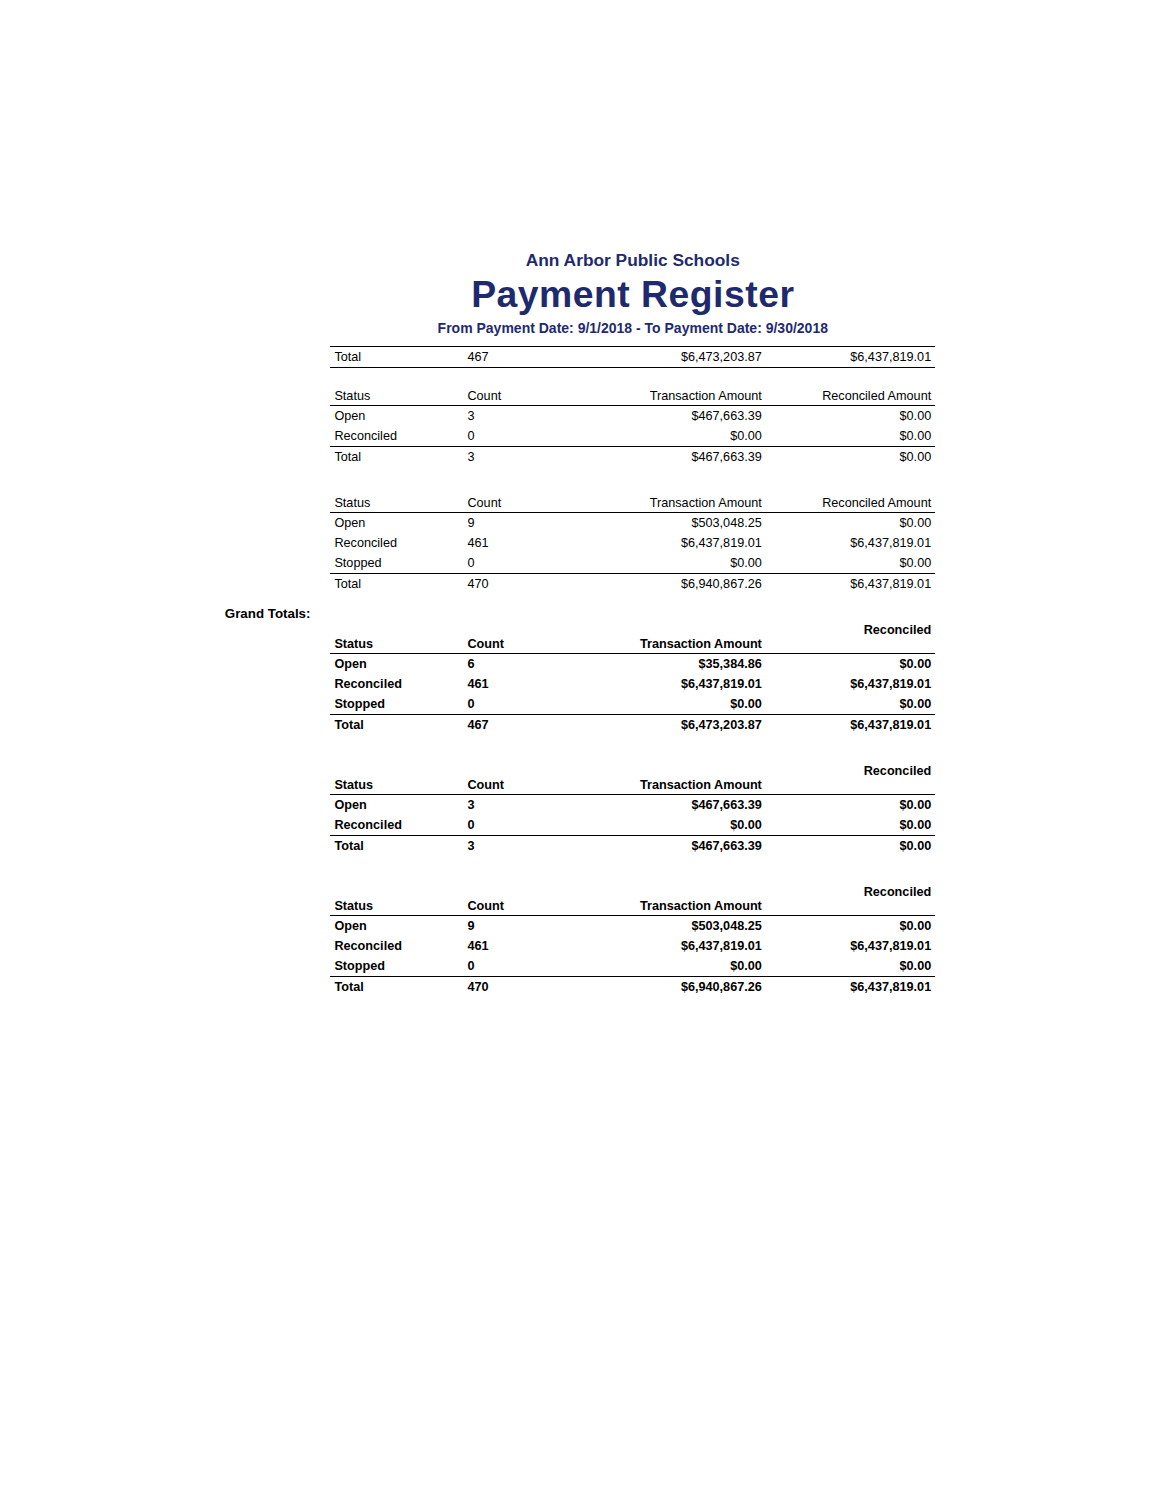Ann Arbor Public Schools
Payment Register
From Payment Date: 9/1/2018 - To Payment Date: 9/30/2018
| Total | 467 | $6,473,203.87 | $6,437,819.01 |
| Status | Count | Transaction Amount | Reconciled Amount |
| Open | 3 | $467,663.39 | $0.00 |
| Reconciled | 0 | $0.00 | $0.00 |
| Total | 3 | $467,663.39 | $0.00 |
| Status | Count | Transaction Amount | Reconciled Amount |
| Open | 9 | $503,048.25 | $0.00 |
| Reconciled | 461 | $6,437,819.01 | $6,437,819.01 |
| Stopped | 0 | $0.00 | $0.00 |
| Total | 470 | $6,940,867.26 | $6,437,819.01 |
Grand Totals:
| Status | Count | Transaction Amount | Reconciled |
| Open | 6 | $35,384.86 | $0.00 |
| Reconciled | 461 | $6,437,819.01 | $6,437,819.01 |
| Stopped | 0 | $0.00 | $0.00 |
| Total | 467 | $6,473,203.87 | $6,437,819.01 |
| Status | Count | Transaction Amount | Reconciled |
| Open | 3 | $467,663.39 | $0.00 |
| Reconciled | 0 | $0.00 | $0.00 |
| Total | 3 | $467,663.39 | $0.00 |
| Status | Count | Transaction Amount | Reconciled |
| Open | 9 | $503,048.25 | $0.00 |
| Reconciled | 461 | $6,437,819.01 | $6,437,819.01 |
| Stopped | 0 | $0.00 | $0.00 |
| Total | 470 | $6,940,867.26 | $6,437,819.01 |